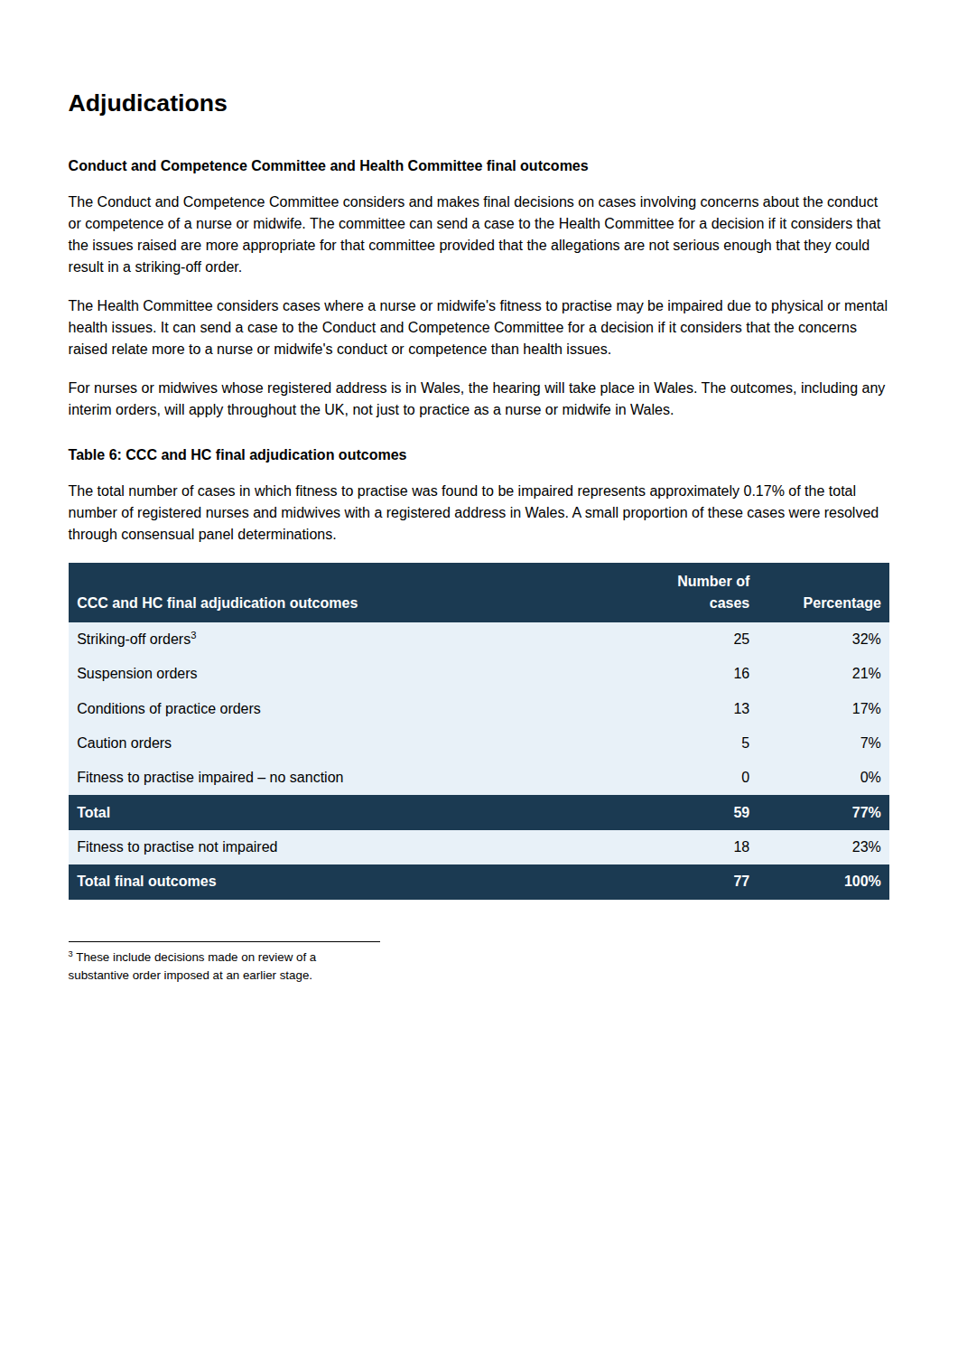Adjudications
Conduct and Competence Committee and Health Committee final outcomes
The Conduct and Competence Committee considers and makes final decisions on cases involving concerns about the conduct or competence of a nurse or midwife. The committee can send a case to the Health Committee for a decision if it considers that the issues raised are more appropriate for that committee provided that the allegations are not serious enough that they could result in a striking-off order.
The Health Committee considers cases where a nurse or midwife's fitness to practise may be impaired due to physical or mental health issues. It can send a case to the Conduct and Competence Committee for a decision if it considers that the concerns raised relate more to a nurse or midwife's conduct or competence than health issues.
For nurses or midwives whose registered address is in Wales, the hearing will take place in Wales. The outcomes, including any interim orders, will apply throughout the UK, not just to practice as a nurse or midwife in Wales.
Table 6: CCC and HC final adjudication outcomes
The total number of cases in which fitness to practise was found to be impaired represents approximately 0.17% of the total number of registered nurses and midwives with a registered address in Wales. A small proportion of these cases were resolved through consensual panel determinations.
| CCC and HC final adjudication outcomes | Number of cases | Percentage |
| --- | --- | --- |
| Striking-off orders 3 | 25 | 32% |
| Suspension orders | 16 | 21% |
| Conditions of practice orders | 13 | 17% |
| Caution orders | 5 | 7% |
| Fitness to practise impaired – no sanction | 0 | 0% |
| Total | 59 | 77% |
| Fitness to practise not impaired | 18 | 23% |
| Total final outcomes | 77 | 100% |
3 These include decisions made on review of a substantive order imposed at an earlier stage.